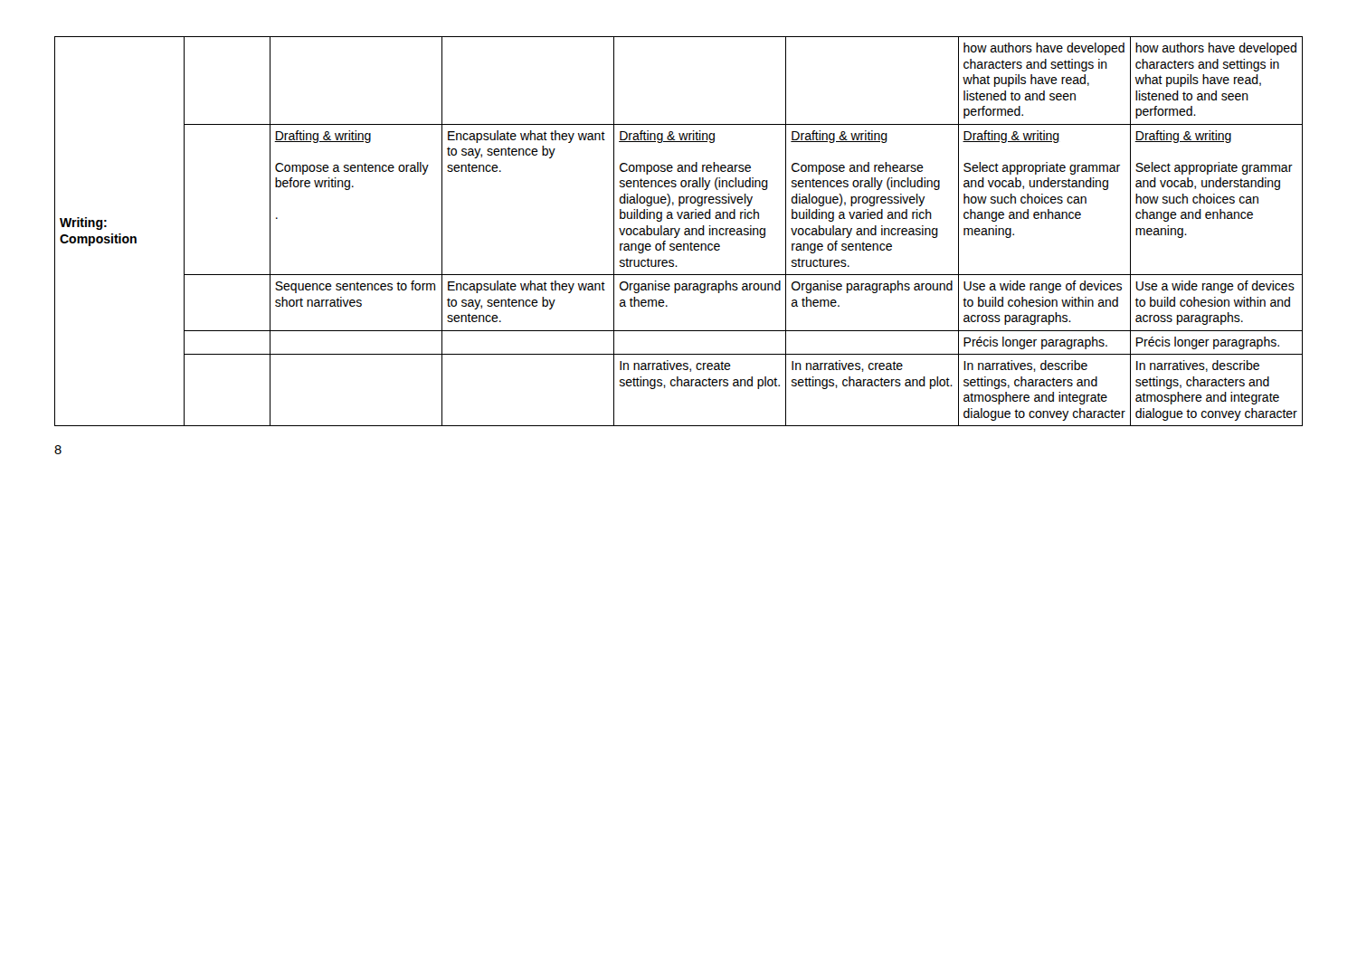| Writing: Composition | | | | | | how authors have developed characters and settings in what pupils have read, listened to and seen performed. | how authors have developed characters and settings in what pupils have read, listened to and seen performed. |
| | Drafting & writing Compose a sentence orally before writing. . | Encapsulate what they want to say, sentence by sentence. | Drafting & writing Compose and rehearse sentences orally (including dialogue), progressively building a varied and rich vocabulary and increasing range of sentence structures. | Drafting & writing Compose and rehearse sentences orally (including dialogue), progressively building a varied and rich vocabulary and increasing range of sentence structures. | Drafting & writing Select appropriate grammar and vocab, understanding how such choices can change and enhance meaning. | Drafting & writing Select appropriate grammar and vocab, understanding how such choices can change and enhance meaning. |
| | Sequence sentences to form short narratives | Encapsulate what they want to say, sentence by sentence. | Organise paragraphs around a theme. | Organise paragraphs around a theme. | Use a wide range of devices to build cohesion within and across paragraphs. | Use a wide range of devices to build cohesion within and across paragraphs. |
| | | | | | Précis longer paragraphs. | Précis longer paragraphs. |
| | | | In narratives, create settings, characters and plot. | In narratives, create settings, characters and plot. | In narratives, describe settings, characters and atmosphere and integrate dialogue to convey character | In narratives, describe settings, characters and atmosphere and integrate dialogue to convey character |
8